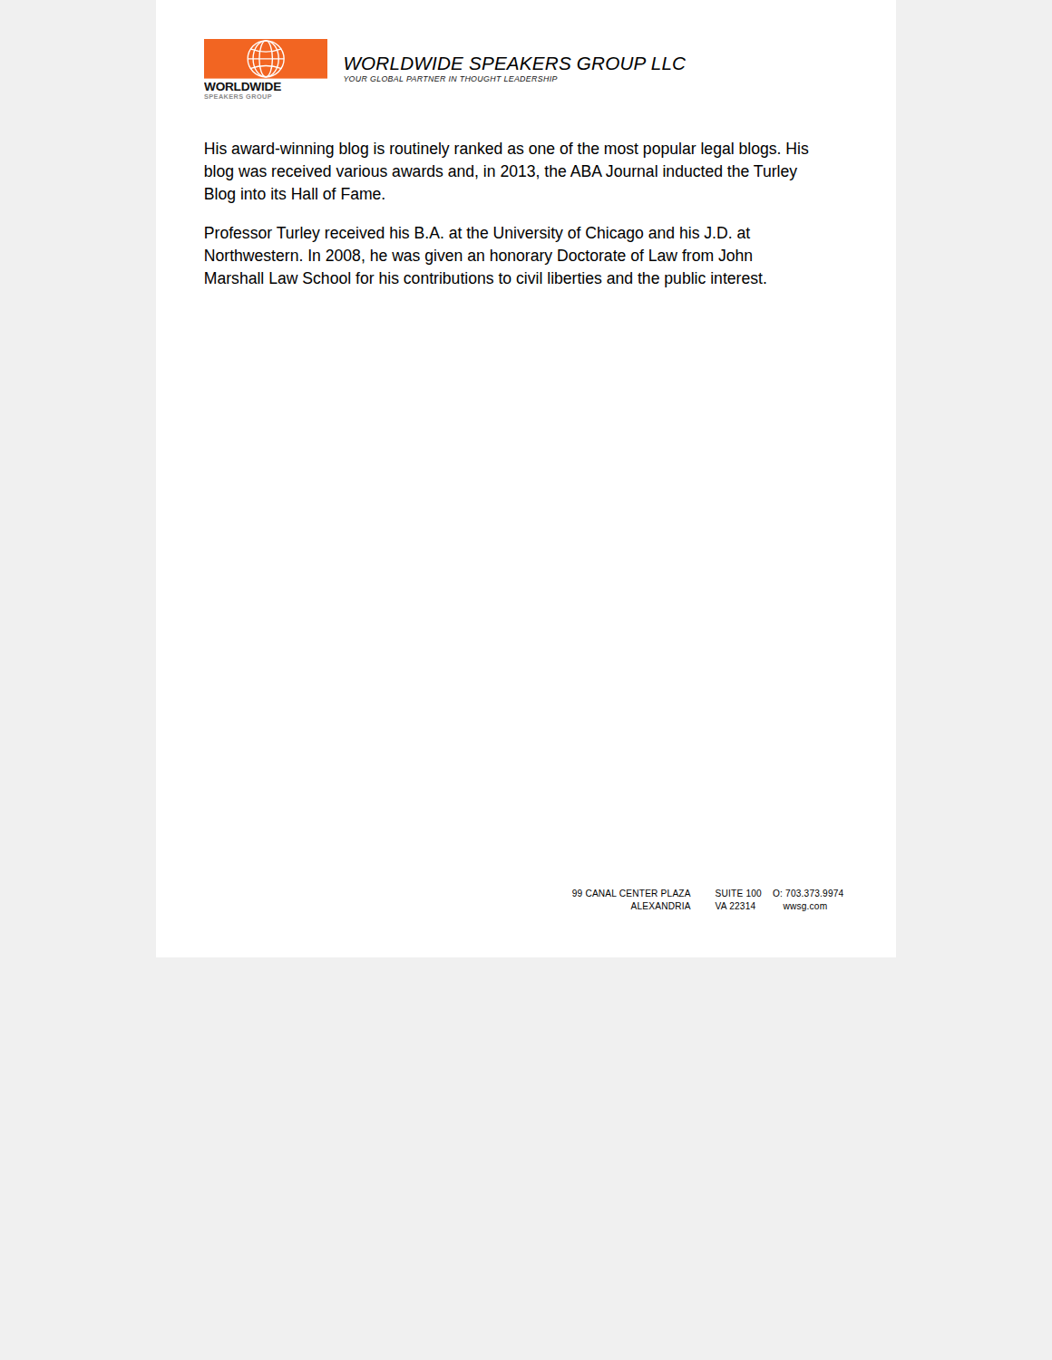Worldwide Speakers Group WORLDWIDE SPEAKERS GROUP
WORLDWIDE SPEAKERS GROUP LLC
YOUR GLOBAL PARTNER IN THOUGHT LEADERSHIP
His award-winning blog is routinely ranked as one of the most popular legal blogs. His blog was received various awards and, in 2013, the ABA Journal inducted the Turley Blog into its Hall of Fame.
Professor Turley received his B.A. at the University of Chicago and his J.D. at Northwestern. In 2008, he was given an honorary Doctorate of Law from John Marshall Law School for his contributions to civil liberties and the public interest.
99 CANAL CENTER PLAZA
SUITE 100 O: 703.373.9974
ALEXANDRIA
VA 22314 wwsg.com